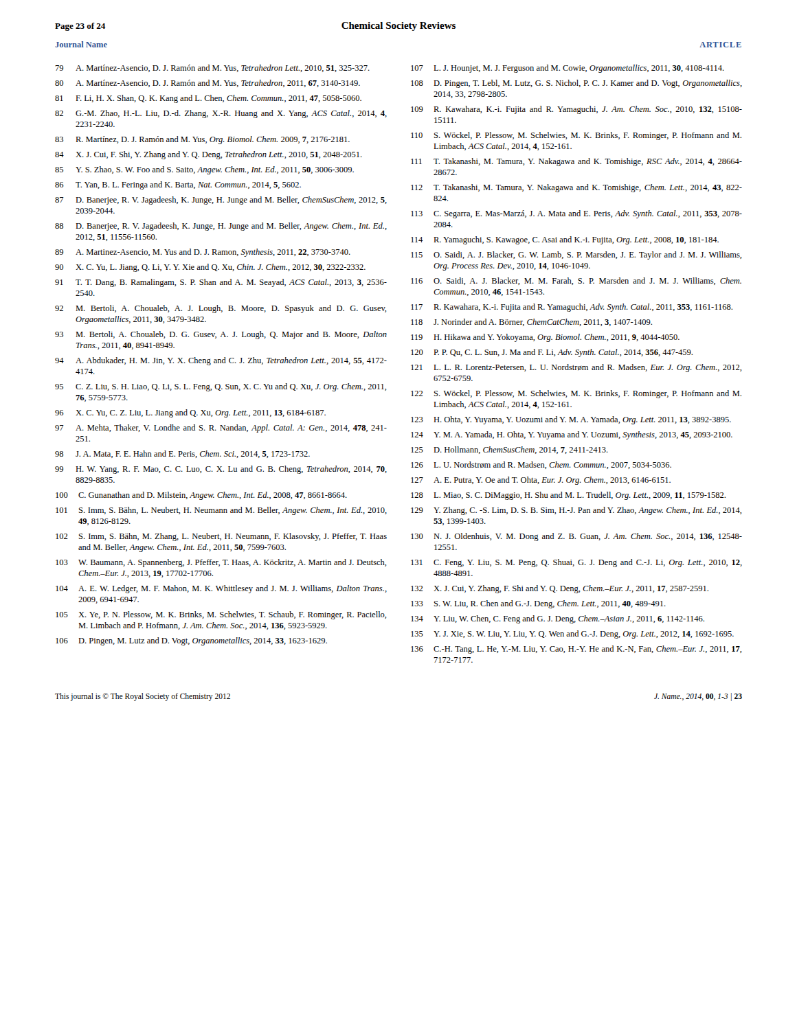Page 23 of 24
Chemical Society Reviews
Page 23 of 24
Journal Name
ARTICLE
79 A. Martínez-Asencio, D. J. Ramón and M. Yus, Tetrahedron Lett., 2010, 51, 325-327.
80 A. Martínez-Asencio, D. J. Ramón and M. Yus, Tetrahedron, 2011, 67, 3140-3149.
81 F. Li, H. X. Shan, Q. K. Kang and L. Chen, Chem. Commun., 2011, 47, 5058-5060.
82 G.-M. Zhao, H.-L. Liu, D.-d. Zhang, X.-R. Huang and X. Yang, ACS Catal., 2014, 4, 2231-2240.
83 R. Martínez, D. J. Ramón and M. Yus, Org. Biomol. Chem. 2009, 7, 2176-2181.
84 X. J. Cui, F. Shi, Y. Zhang and Y. Q. Deng, Tetrahedron Lett., 2010, 51, 2048-2051.
85 Y. S. Zhao, S. W. Foo and S. Saito, Angew. Chem., Int. Ed., 2011, 50, 3006-3009.
86 T. Yan, B. L. Feringa and K. Barta, Nat. Commun., 2014, 5, 5602.
87 D. Banerjee, R. V. Jagadeesh, K. Junge, H. Junge and M. Beller, ChemSusChem, 2012, 5, 2039-2044.
88 D. Banerjee, R. V. Jagadeesh, K. Junge, H. Junge and M. Beller, Angew. Chem., Int. Ed., 2012, 51, 11556-11560.
89 A. Martinez-Asencio, M. Yus and D. J. Ramon, Synthesis, 2011, 22, 3730-3740.
90 X. C. Yu, L. Jiang, Q. Li, Y. Y. Xie and Q. Xu, Chin. J. Chem., 2012, 30, 2322-2332.
91 T. T. Dang, B. Ramalingam, S. P. Shan and A. M. Seayad, ACS Catal., 2013, 3, 2536-2540.
92 M. Bertoli, A. Choualeb, A. J. Lough, B. Moore, D. Spasyuk and D. G. Gusev, Orgaometallics, 2011, 30, 3479-3482.
93 M. Bertoli, A. Choualeb, D. G. Gusev, A. J. Lough, Q. Major and B. Moore, Dalton Trans., 2011, 40, 8941-8949.
94 A. Abdukader, H. M. Jin, Y. X. Cheng and C. J. Zhu, Tetrahedron Lett., 2014, 55, 4172-4174.
95 C. Z. Liu, S. H. Liao, Q. Li, S. L. Feng, Q. Sun, X. C. Yu and Q. Xu, J. Org. Chem., 2011, 76, 5759-5773.
96 X. C. Yu, C. Z. Liu, L. Jiang and Q. Xu, Org. Lett., 2011, 13, 6184-6187.
97 A. Mehta, Thaker, V. Londhe and S. R. Nandan, Appl. Catal. A: Gen., 2014, 478, 241-251.
98 J. A. Mata, F. E. Hahn and E. Peris, Chem. Sci., 2014, 5, 1723-1732.
99 H. W. Yang, R. F. Mao, C. C. Luo, C. X. Lu and G. B. Cheng, Tetrahedron, 2014, 70, 8829-8835.
100 C. Gunanathan and D. Milstein, Angew. Chem., Int. Ed., 2008, 47, 8661-8664.
101 S. Imm, S. Bähn, L. Neubert, H. Neumann and M. Beller, Angew. Chem., Int. Ed., 2010, 49, 8126-8129.
102 S. Imm, S. Bähn, M. Zhang, L. Neubert, H. Neumann, F. Klasovsky, J. Pfeffer, T. Haas and M. Beller, Angew. Chem., Int. Ed., 2011, 50, 7599-7603.
103 W. Baumann, A. Spannenberg, J. Pfeffer, T. Haas, A. Köckritz, A. Martin and J. Deutsch, Chem.–Eur. J., 2013, 19, 17702-17706.
104 A. E. W. Ledger, M. F. Mahon, M. K. Whittlesey and J. M. J. Williams, Dalton Trans., 2009, 6941-6947.
105 X. Ye, P. N. Plessow, M. K. Brinks, M. Schelwies, T. Schaub, F. Rominger, R. Paciello, M. Limbach and P. Hofmann, J. Am. Chem. Soc., 2014, 136, 5923-5929.
106 D. Pingen, M. Lutz and D. Vogt, Organometallics, 2014, 33, 1623-1629.
107 L. J. Hounjet, M. J. Ferguson and M. Cowie, Organometallics, 2011, 30, 4108-4114.
108 D. Pingen, T. Lebl, M. Lutz, G. S. Nichol, P. C. J. Kamer and D. Vogt, Organometallics, 2014, 33, 2798-2805.
109 R. Kawahara, K.-i. Fujita and R. Yamaguchi, J. Am. Chem. Soc., 2010, 132, 15108-15111.
110 S. Wöckel, P. Plessow, M. Schelwies, M. K. Brinks, F. Rominger, P. Hofmann and M. Limbach, ACS Catal., 2014, 4, 152-161.
111 T. Takanashi, M. Tamura, Y. Nakagawa and K. Tomishige, RSC Adv., 2014, 4, 28664-28672.
112 T. Takanashi, M. Tamura, Y. Nakagawa and K. Tomishige, Chem. Lett., 2014, 43, 822-824.
113 C. Segarra, E. Mas-Marzá, J. A. Mata and E. Peris, Adv. Synth. Catal., 2011, 353, 2078-2084.
114 R. Yamaguchi, S. Kawagoe, C. Asai and K.-i. Fujita, Org. Lett., 2008, 10, 181-184.
115 O. Saidi, A. J. Blacker, G. W. Lamb, S. P. Marsden, J. E. Taylor and J. M. J. Williams, Org. Process Res. Dev., 2010, 14, 1046-1049.
116 O. Saidi, A. J. Blacker, M. M. Farah, S. P. Marsden and J. M. J. Williams, Chem. Commun., 2010, 46, 1541-1543.
117 R. Kawahara, K.-i. Fujita and R. Yamaguchi, Adv. Synth. Catal., 2011, 353, 1161-1168.
118 J. Norinder and A. Börner, ChemCatChem, 2011, 3, 1407-1409.
119 H. Hikawa and Y. Yokoyama, Org. Biomol. Chem., 2011, 9, 4044-4050.
120 P. P. Qu, C. L. Sun, J. Ma and F. Li, Adv. Synth. Catal., 2014, 356, 447-459.
121 L. L. R. Lorentz-Petersen, L. U. Nordstrøm and R. Madsen, Eur. J. Org. Chem., 2012, 6752-6759.
122 S. Wöckel, P. Plessow, M. Schelwies, M. K. Brinks, F. Rominger, P. Hofmann and M. Limbach, ACS Catal., 2014, 4, 152-161.
123 H. Ohta, Y. Yuyama, Y. Uozumi and Y. M. A. Yamada, Org. Lett. 2011, 13, 3892-3895.
124 Y. M. A. Yamada, H. Ohta, Y. Yuyama and Y. Uozumi, Synthesis, 2013, 45, 2093-2100.
125 D. Hollmann, ChemSusChem, 2014, 7, 2411-2413.
126 L. U. Nordstrøm and R. Madsen, Chem. Commun., 2007, 5034-5036.
127 A. E. Putra, Y. Oe and T. Ohta, Eur. J. Org. Chem., 2013, 6146-6151.
128 L. Miao, S. C. DiMaggio, H. Shu and M. L. Trudell, Org. Lett., 2009, 11, 1579-1582.
129 Y. Zhang, C. -S. Lim, D. S. B. Sim, H.-J. Pan and Y. Zhao, Angew. Chem., Int. Ed., 2014, 53, 1399-1403.
130 N. J. Oldenhuis, V. M. Dong and Z. B. Guan, J. Am. Chem. Soc., 2014, 136, 12548-12551.
131 C. Feng, Y. Liu, S. M. Peng, Q. Shuai, G. J. Deng and C.-J. Li, Org. Lett., 2010, 12, 4888-4891.
132 X. J. Cui, Y. Zhang, F. Shi and Y. Q. Deng, Chem.–Eur. J., 2011, 17, 2587-2591.
133 S. W. Liu, R. Chen and G.-J. Deng, Chem. Lett., 2011, 40, 489-491.
134 Y. Liu, W. Chen, C. Feng and G. J. Deng, Chem.–Asian J., 2011, 6, 1142-1146.
135 Y. J. Xie, S. W. Liu, Y. Liu, Y. Q. Wen and G.-J. Deng, Org. Lett., 2012, 14, 1692-1695.
136 C.-H. Tang, L. He, Y.-M. Liu, Y. Cao, H.-Y. He and K.-N, Fan, Chem.–Eur. J., 2011, 17, 7172-7177.
This journal is © The Royal Society of Chemistry 2012
J. Name., 2014, 00, 1-3 | 23